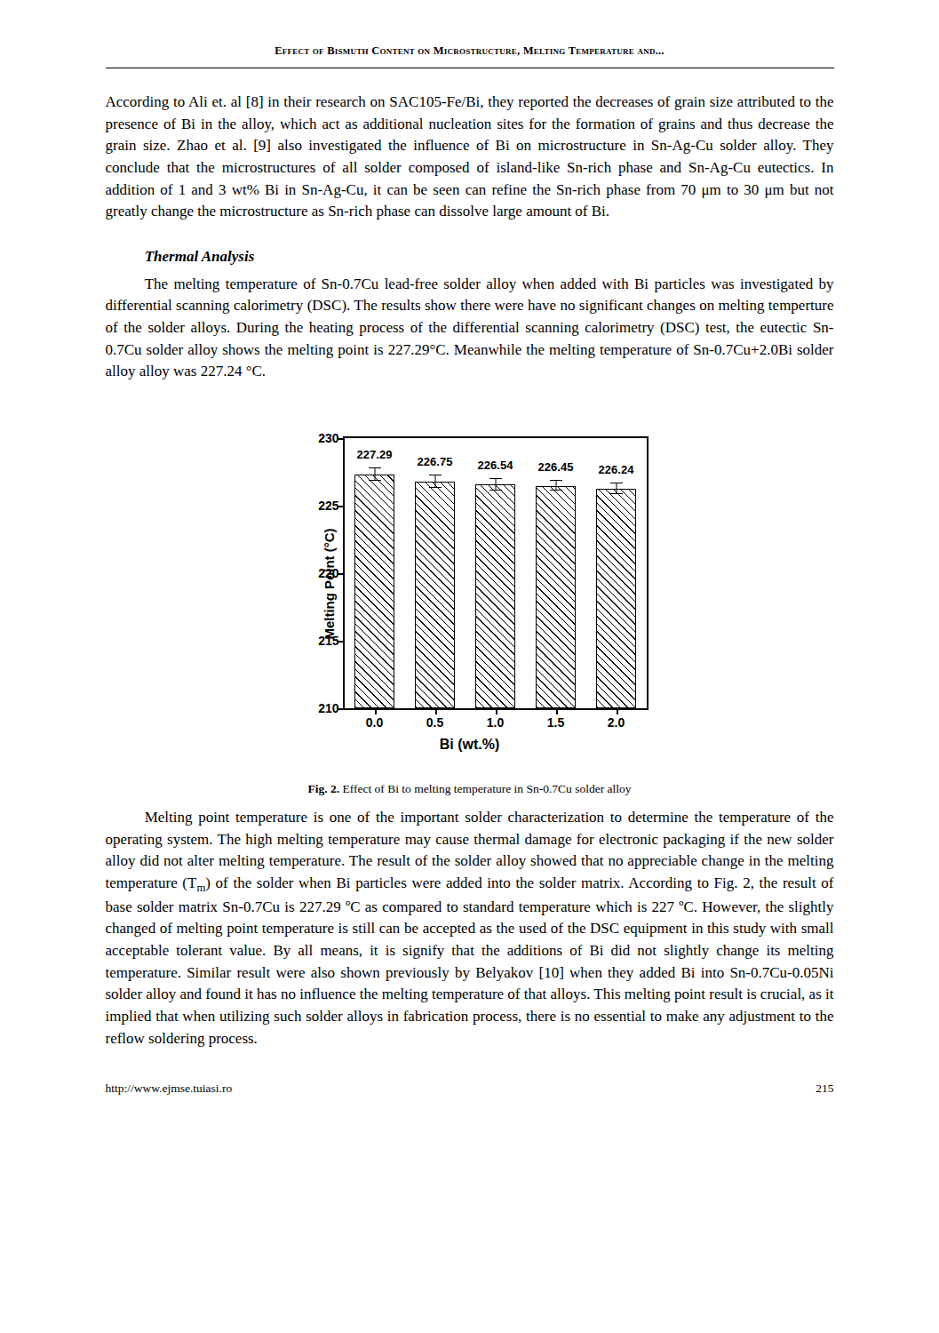Effect of Bismuth Content on Microstructure, Melting Temperature and...
According to Ali et. al [8] in their research on SAC105-Fe/Bi, they reported the decreases of grain size attributed to the presence of Bi in the alloy, which act as additional nucleation sites for the formation of grains and thus decrease the grain size. Zhao et al. [9] also investigated the influence of Bi on microstructure in Sn-Ag-Cu solder alloy. They conclude that the microstructures of all solder composed of island-like Sn-rich phase and Sn-Ag-Cu eutectics. In addition of 1 and 3 wt% Bi in Sn-Ag-Cu, it can be seen can refine the Sn-rich phase from 70 μm to 30 μm but not greatly change the microstructure as Sn-rich phase can dissolve large amount of Bi.
Thermal Analysis
The melting temperature of Sn-0.7Cu lead-free solder alloy when added with Bi particles was investigated by differential scanning calorimetry (DSC). The results show there were have no significant changes on melting temperture of the solder alloys. During the heating process of the differential scanning calorimetry (DSC) test, the eutectic Sn-0.7Cu solder alloy shows the melting point is 227.29°C. Meanwhile the melting temperature of Sn-0.7Cu+2.0Bi solder alloy alloy was 227.24 °C.
210
215
220
225
230
0.0
0.5
1.0
1.5
2.0
227.29
226.75
226.54
226.45
226.24
Melting Point (°C)
Bi (wt.%)
Fig. 2. Effect of Bi to melting temperature in Sn-0.7Cu solder alloy
Melting point temperature is one of the important solder characterization to determine the temperature of the operating system. The high melting temperature may cause thermal damage for electronic packaging if the new solder alloy did not alter melting temperature. The result of the solder alloy showed that no appreciable change in the melting temperature (Tm) of the solder when Bi particles were added into the solder matrix. According to Fig. 2, the result of base solder matrix Sn-0.7Cu is 227.29 ºC as compared to standard temperature which is 227 ºC. However, the slightly changed of melting point temperature is still can be accepted as the used of the DSC equipment in this study with small acceptable tolerant value. By all means, it is signify that the additions of Bi did not slightly change its melting temperature. Similar result were also shown previously by Belyakov [10] when they added Bi into Sn-0.7Cu-0.05Ni solder alloy and found it has no influence the melting temperature of that alloys. This melting point result is crucial, as it implied that when utilizing such solder alloys in fabrication process, there is no essential to make any adjustment to the reflow soldering process.
http://www.ejmse.tuiasi.ro 215